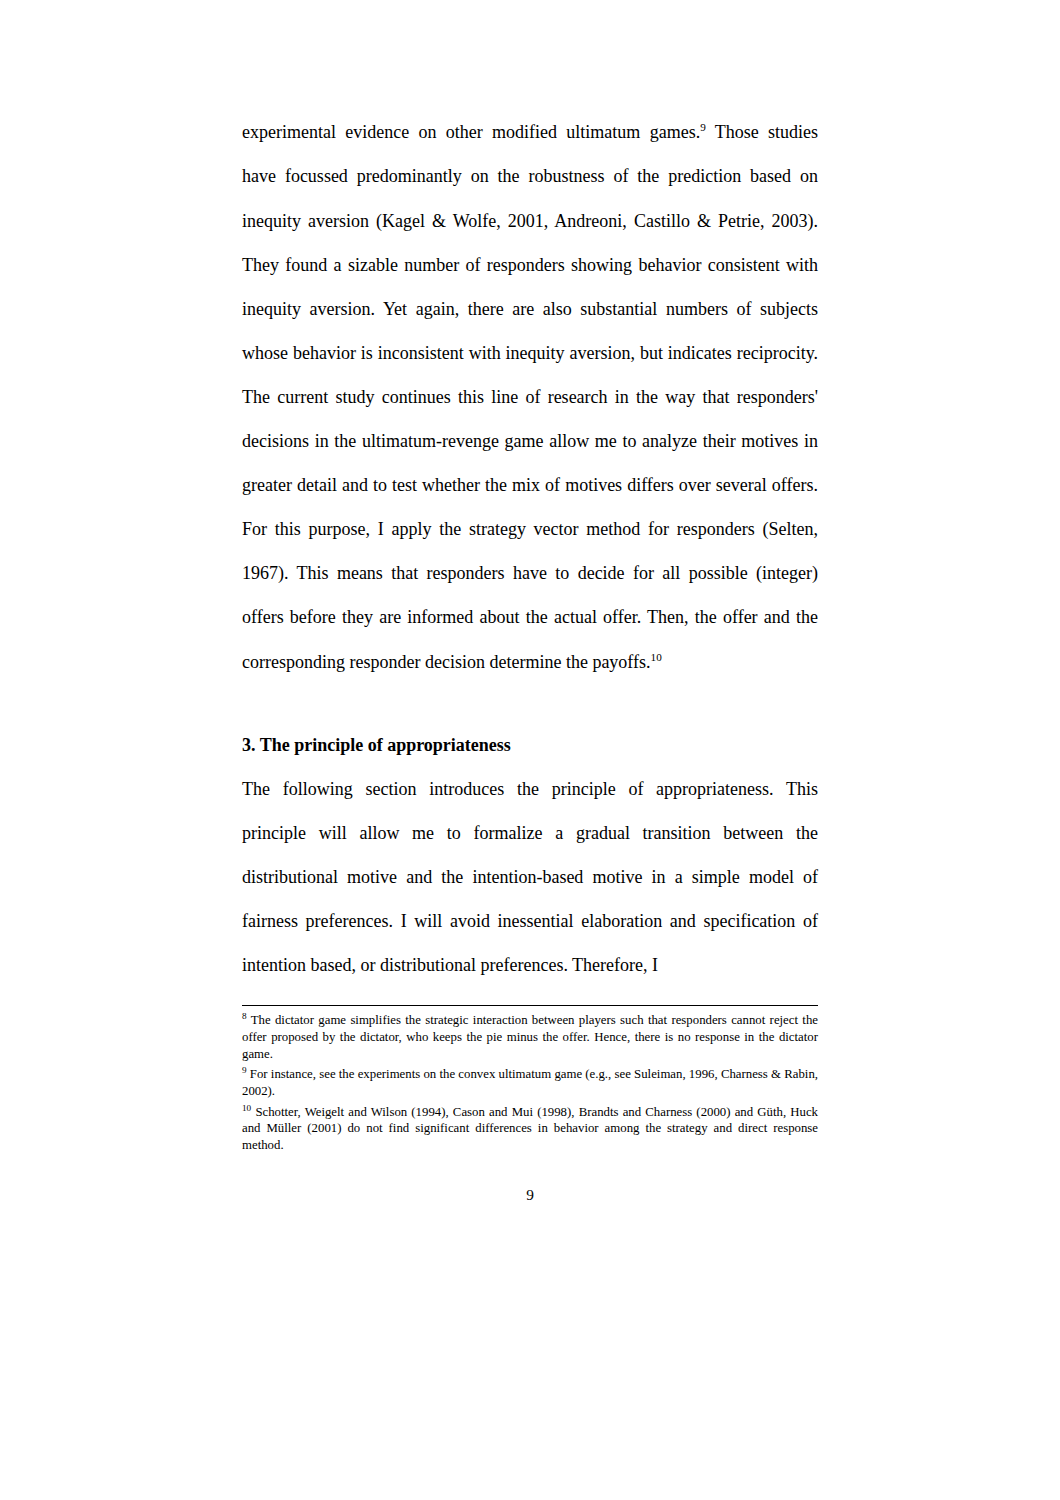experimental evidence on other modified ultimatum games.9 Those studies have focussed predominantly on the robustness of the prediction based on inequity aversion (Kagel & Wolfe, 2001, Andreoni, Castillo & Petrie, 2003). They found a sizable number of responders showing behavior consistent with inequity aversion. Yet again, there are also substantial numbers of subjects whose behavior is inconsistent with inequity aversion, but indicates reciprocity. The current study continues this line of research in the way that responders' decisions in the ultimatum-revenge game allow me to analyze their motives in greater detail and to test whether the mix of motives differs over several offers. For this purpose, I apply the strategy vector method for responders (Selten, 1967). This means that responders have to decide for all possible (integer) offers before they are informed about the actual offer. Then, the offer and the corresponding responder decision determine the payoffs.10
3. The principle of appropriateness
The following section introduces the principle of appropriateness. This principle will allow me to formalize a gradual transition between the distributional motive and the intention-based motive in a simple model of fairness preferences. I will avoid inessential elaboration and specification of intention based, or distributional preferences. Therefore, I
8 The dictator game simplifies the strategic interaction between players such that responders cannot reject the offer proposed by the dictator, who keeps the pie minus the offer. Hence, there is no response in the dictator game.
9 For instance, see the experiments on the convex ultimatum game (e.g., see Suleiman, 1996, Charness & Rabin, 2002).
10 Schotter, Weigelt and Wilson (1994), Cason and Mui (1998), Brandts and Charness (2000) and Güth, Huck and Müller (2001) do not find significant differences in behavior among the strategy and direct response method.
9